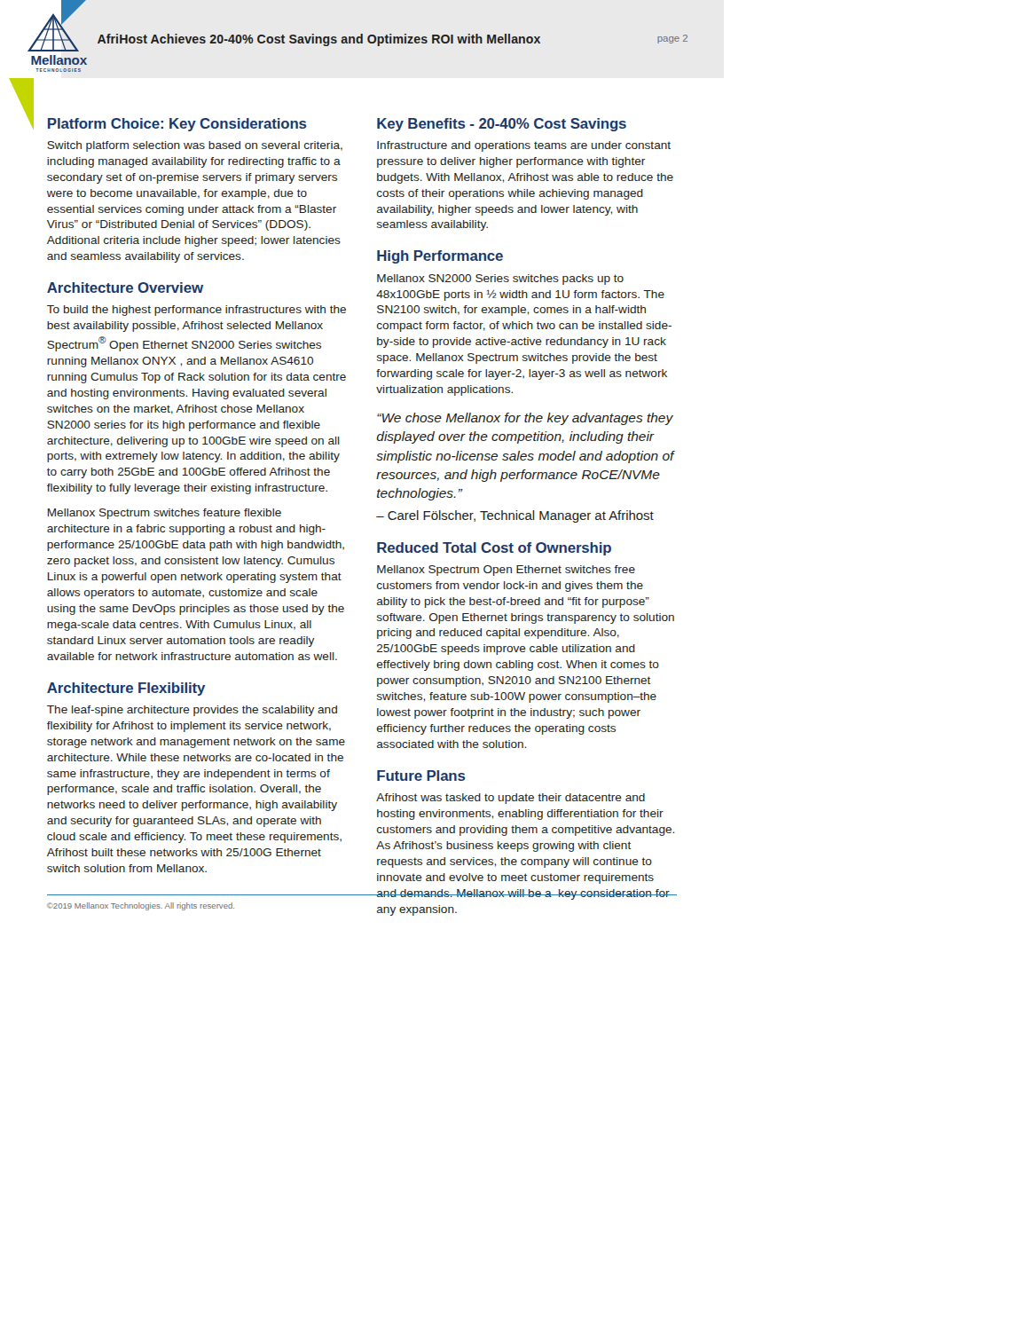AfriHost Achieves 20-40% Cost Savings and Optimizes ROI with Mellanox
page 2
Mellanox
TECHNOLOGIES
Platform Choice: Key Considerations
Switch platform selection was based on several criteria, including managed availability for redirecting traffic to a secondary set of on-premise servers if primary servers were to become unavailable, for example, due to essential services coming under attack from a “Blaster Virus” or “Distributed Denial of Services” (DDOS). Additional criteria include higher speed; lower latencies and seamless availability of services.
Architecture Overview
To build the highest performance infrastructures with the best availability possible, Afrihost selected Mellanox Spectrum® Open Ethernet SN2000 Series switches running Mellanox ONYX , and a Mellanox AS4610 running Cumulus Top of Rack solution for its data centre and hosting environments. Having evaluated several switches on the market, Afrihost chose Mellanox SN2000 series for its high performance and flexible architecture, delivering up to 100GbE wire speed on all ports, with extremely low latency. In addition, the ability to carry both 25GbE and 100GbE offered Afrihost the flexibility to fully leverage their existing infrastructure.
Mellanox Spectrum switches feature flexible architecture in a fabric supporting a robust and high-performance 25/100GbE data path with high bandwidth, zero packet loss, and consistent low latency. Cumulus Linux is a powerful open network operating system that allows operators to automate, customize and scale using the same DevOps principles as those used by the mega-scale data centres. With Cumulus Linux, all standard Linux server automation tools are readily available for network infrastructure automation as well.
Architecture Flexibility
The leaf-spine architecture provides the scalability and flexibility for Afrihost to implement its service network, storage network and management network on the same architecture. While these networks are co-located in the same infrastructure, they are independent in terms of performance, scale and traffic isolation. Overall, the networks need to deliver performance, high availability and security for guaranteed SLAs, and operate with cloud scale and efficiency. To meet these requirements, Afrihost built these networks with 25/100G Ethernet switch solution from Mellanox.
Key Benefits - 20-40% Cost Savings
Infrastructure and operations teams are under constant pressure to deliver higher performance with tighter budgets. With Mellanox, Afrihost was able to reduce the costs of their operations while achieving managed availability, higher speeds and lower latency, with seamless availability.
High Performance
Mellanox SN2000 Series switches packs up to 48x100GbE ports in ½ width and 1U form factors. The SN2100 switch, for example, comes in a half-width compact form factor, of which two can be installed side-by-side to provide active-active redundancy in 1U rack space. Mellanox Spectrum switches provide the best forwarding scale for layer-2, layer-3 as well as network virtualization applications.
“We chose Mellanox for the key advantages they displayed over the competition, including their simplistic no-license sales model and adoption of resources, and high performance RoCE/NVMe technologies.”
– Carel Fölscher, Technical Manager at Afrihost
Reduced Total Cost of Ownership
Mellanox Spectrum Open Ethernet switches free customers from vendor lock-in and gives them the ability to pick the best-of-breed and “fit for purpose” software. Open Ethernet brings transparency to solution pricing and reduced capital expenditure. Also, 25/100GbE speeds improve cable utilization and effectively bring down cabling cost. When it comes to power consumption, SN2010 and SN2100 Ethernet switches, feature sub-100W power consumption–the lowest power footprint in the industry; such power efficiency further reduces the operating costs associated with the solution.
Future Plans
Afrihost was tasked to update their datacentre and hosting environments, enabling differentiation for their customers and providing them a competitive advantage. As Afrihost’s business keeps growing with client requests and services, the company will continue to innovate and evolve to meet customer requirements and demands. Mellanox will be a key consideration for any expansion.
©2019 Mellanox Technologies. All rights reserved.